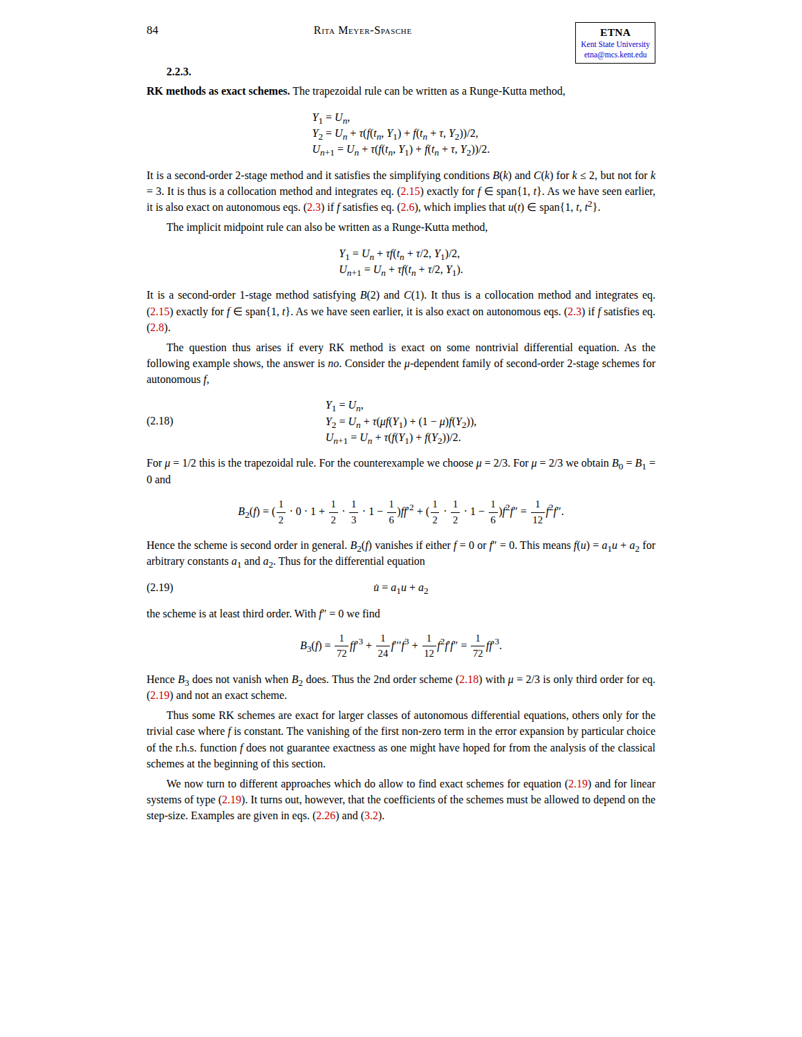ETNA
Kent State University
etna@mcs.kent.edu
84
Rita Meyer-Spasche
2.2.3.
RK methods as exact schemes.
The trapezoidal rule can be written as a Runge-Kutta method,
Y1 = Un,
Y2 = Un + τ(f(tn, Y1) + f(tn + τ, Y2))/2,
Un+1 = Un + τ(f(tn, Y1) + f(tn + τ, Y2))/2.
It is a second-order 2-stage method and it satisfies the simplifying conditions B(k) and C(k) for k ≤ 2, but not for k = 3. It is thus is a collocation method and integrates eq. (2.15) exactly for f ∈ span{1, t}. As we have seen earlier, it is also exact on autonomous eqs. (2.3) if f satisfies eq. (2.6), which implies that u(t) ∈ span{1, t, t2}.
The implicit midpoint rule can also be written as a Runge-Kutta method,
Y1 = Un + τf(tn + τ/2, Y1)/2,
Un+1 = Un + τf(tn + τ/2, Y1).
It is a second-order 1-stage method satisfying B(2) and C(1). It thus is a collocation method and integrates eq. (2.15) exactly for f ∈ span{1, t}. As we have seen earlier, it is also exact on autonomous eqs. (2.3) if f satisfies eq. (2.8).
The question thus arises if every RK method is exact on some nontrivial differential equation. As the following example shows, the answer is no. Consider the μ-dependent family of second-order 2-stage schemes for autonomous f,
(2.18)
Y1 = Un,
Y2 = Un + τ(μf(Y1) + (1 − μ)f(Y2)),
Un+1 = Un + τ(f(Y1) + f(Y2))/2.
For μ = 1/2 this is the trapezoidal rule. For the counterexample we choose μ = 2/3. For μ = 2/3 we obtain B0 = B1 = 0 and
B2(f) = (12 · 0 · 1 + 12 · 13 · 1 − 16)ff′2 + (12 · 12 · 1 − 16)f2f″ = 112 f2f″.
Hence the scheme is second order in general. B2(f) vanishes if either f = 0 or f″ = 0. This means f(u) = a1u + a2 for arbitrary constants a1 and a2. Thus for the differential equation
(2.19)
u̇ = a1u + a2
the scheme is at least third order. With f″ = 0 we find
B3(f) = 172 ff′3 + 124 f′′′f3 + 112 f2f′f″ = 172 ff′3.
Hence B3 does not vanish when B2 does. Thus the 2nd order scheme (2.18) with μ = 2/3 is only third order for eq. (2.19) and not an exact scheme.
Thus some RK schemes are exact for larger classes of autonomous differential equations, others only for the trivial case where f is constant. The vanishing of the first non-zero term in the error expansion by particular choice of the r.h.s. function f does not guarantee exactness as one might have hoped for from the analysis of the classical schemes at the beginning of this section.
We now turn to different approaches which do allow to find exact schemes for equation (2.19) and for linear systems of type (2.19). It turns out, however, that the coefficients of the schemes must be allowed to depend on the step-size. Examples are given in eqs. (2.26) and (3.2).